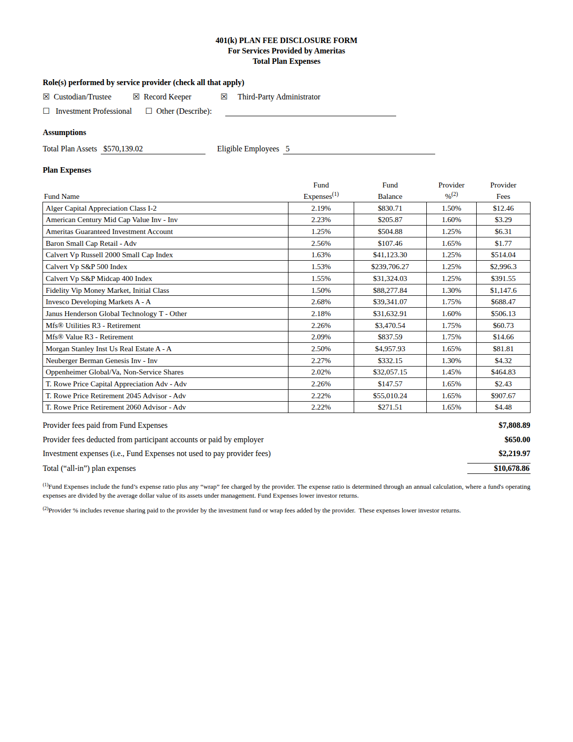401(k) PLAN FEE DISCLOSURE FORM For Services Provided by Ameritas Total Plan Expenses
Role(s) performed by service provider (check all that apply)
☒ Custodian/Trustee ☒ Record Keeper ☒ Third-Party Administrator
☐ Investment Professional ☐ Other (Describe):
Assumptions
Total Plan Assets $570,139.02 Eligible Employees 5
Plan Expenses
| | Fund | Fund | Provider | Provider |
| --- | --- | --- | --- | --- |
| Fund Name | Expenses (1) | Balance | % (2) | Fees |
| Alger Capital Appreciation Class I-2 | 2.19% | $830.71 | 1.50% | $12.46 |
| American Century Mid Cap Value Inv - Inv | 2.23% | $205.87 | 1.60% | $3.29 |
| Ameritas Guaranteed Investment Account | 1.25% | $504.88 | 1.25% | $6.31 |
| Baron Small Cap Retail - Adv | 2.56% | $107.46 | 1.65% | $1.77 |
| Calvert Vp Russell 2000 Small Cap Index | 1.63% | $41,123.30 | 1.25% | $514.04 |
| Calvert Vp S&P 500 Index | 1.53% | $239,706.27 | 1.25% | $2,996.3 |
| Calvert Vp S&P Midcap 400 Index | 1.55% | $31,324.03 | 1.25% | $391.55 |
| Fidelity Vip Money Market, Initial Class | 1.50% | $88,277.84 | 1.30% | $1,147.6 |
| Invesco Developing Markets A - A | 2.68% | $39,341.07 | 1.75% | $688.47 |
| Janus Henderson Global Technology T - Other | 2.18% | $31,632.91 | 1.60% | $506.13 |
| Mfs® Utilities R3 - Retirement | 2.26% | $3,470.54 | 1.75% | $60.73 |
| Mfs® Value R3 - Retirement | 2.09% | $837.59 | 1.75% | $14.66 |
| Morgan Stanley Inst Us Real Estate A - A | 2.50% | $4,957.93 | 1.65% | $81.81 |
| Neuberger Berman Genesis Inv - Inv | 2.27% | $332.15 | 1.30% | $4.32 |
| Oppenheimer Global/Va, Non-Service Shares | 2.02% | $32,057.15 | 1.45% | $464.83 |
| T. Rowe Price Capital Appreciation Adv - Adv | 2.26% | $147.57 | 1.65% | $2.43 |
| T. Rowe Price Retirement 2045 Advisor - Adv | 2.22% | $55,010.24 | 1.65% | $907.67 |
| T. Rowe Price Retirement 2060 Advisor - Adv | 2.22% | $271.51 | 1.65% | $4.48 |
Provider fees paid from Fund Expenses
$7,808.89
Provider fees deducted from participant accounts or paid by employer
$650.00
Investment expenses (i.e., Fund Expenses not used to pay provider fees)
$2,219.97
Total (“all-in”) plan expenses
$10,678.86
(1)Fund Expenses include the fund’s expense ratio plus any “wrap” fee charged by the provider. The expense ratio is determined through an annual calculation, where a fund's operating expenses are divided by the average dollar value of its assets under management. Fund Expenses lower investor returns.
(2)Provider % includes revenue sharing paid to the provider by the investment fund or wrap fees added by the provider. These expenses lower investor returns.